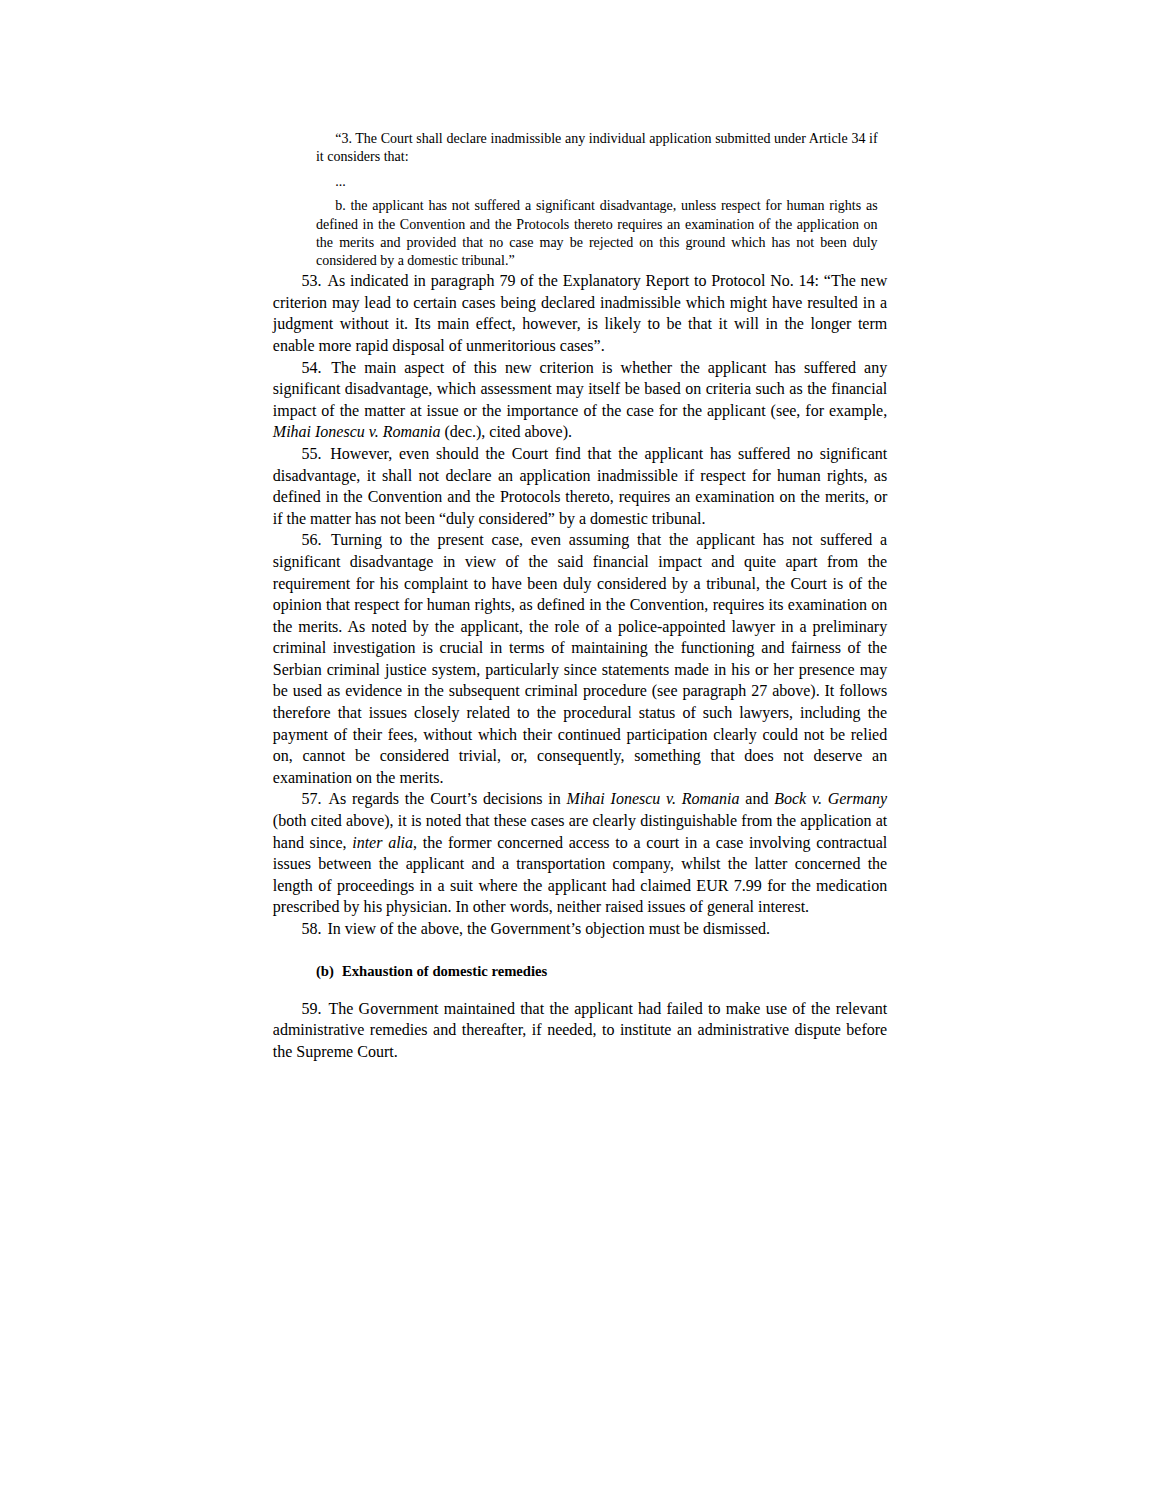“3. The Court shall declare inadmissible any individual application submitted under Article 34 if it considers that:
...
b. the applicant has not suffered a significant disadvantage, unless respect for human rights as defined in the Convention and the Protocols thereto requires an examination of the application on the merits and provided that no case may be rejected on this ground which has not been duly considered by a domestic tribunal.”
53. As indicated in paragraph 79 of the Explanatory Report to Protocol No. 14: “The new criterion may lead to certain cases being declared inadmissible which might have resulted in a judgment without it. Its main effect, however, is likely to be that it will in the longer term enable more rapid disposal of unmeritorious cases”.
54. The main aspect of this new criterion is whether the applicant has suffered any significant disadvantage, which assessment may itself be based on criteria such as the financial impact of the matter at issue or the importance of the case for the applicant (see, for example, Mihai Ionescu v. Romania (dec.), cited above).
55. However, even should the Court find that the applicant has suffered no significant disadvantage, it shall not declare an application inadmissible if respect for human rights, as defined in the Convention and the Protocols thereto, requires an examination on the merits, or if the matter has not been “duly considered” by a domestic tribunal.
56. Turning to the present case, even assuming that the applicant has not suffered a significant disadvantage in view of the said financial impact and quite apart from the requirement for his complaint to have been duly considered by a tribunal, the Court is of the opinion that respect for human rights, as defined in the Convention, requires its examination on the merits. As noted by the applicant, the role of a police-appointed lawyer in a preliminary criminal investigation is crucial in terms of maintaining the functioning and fairness of the Serbian criminal justice system, particularly since statements made in his or her presence may be used as evidence in the subsequent criminal procedure (see paragraph 27 above). It follows therefore that issues closely related to the procedural status of such lawyers, including the payment of their fees, without which their continued participation clearly could not be relied on, cannot be considered trivial, or, consequently, something that does not deserve an examination on the merits.
57. As regards the Court’s decisions in Mihai Ionescu v. Romania and Bock v. Germany (both cited above), it is noted that these cases are clearly distinguishable from the application at hand since, inter alia, the former concerned access to a court in a case involving contractual issues between the applicant and a transportation company, whilst the latter concerned the length of proceedings in a suit where the applicant had claimed EUR 7.99 for the medication prescribed by his physician. In other words, neither raised issues of general interest.
58. In view of the above, the Government’s objection must be dismissed.
(b) Exhaustion of domestic remedies
59. The Government maintained that the applicant had failed to make use of the relevant administrative remedies and thereafter, if needed, to institute an administrative dispute before the Supreme Court.